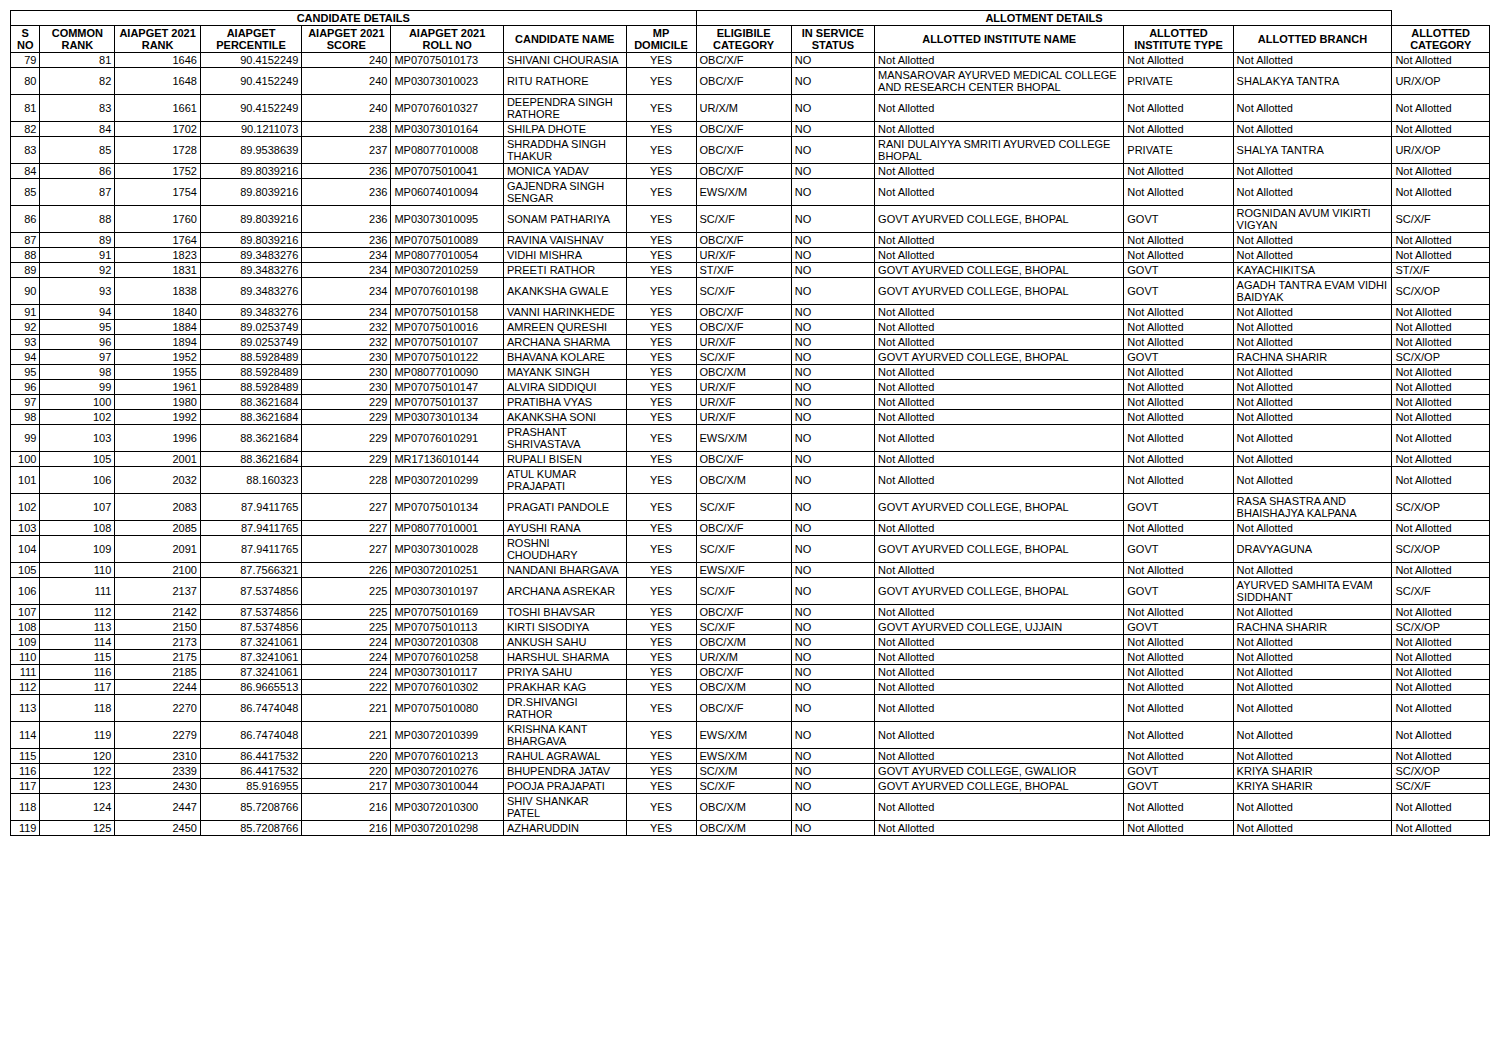| CANDIDATE DETAILS | ALLOTMENT DETAILS |
| --- | --- |
| S NO | COMMON RANK | AIAPGET 2021 RANK | AIAPGET PERCENTILE | AIAPGET 2021 SCORE | AIAPGET 2021 ROLL NO | CANDIDATE NAME | MP DOMICILE | ELIGIBILE CATEGORY | IN SERVICE STATUS | ALLOTTED INSTITUTE NAME | ALLOTTED INSTITUTE TYPE | ALLOTTED BRANCH | ALLOTTED CATEGORY |
| 79 | 81 | 1646 | 90.4152249 | 240 | MP07075010173 | SHIVANI CHOURASIA | YES | OBC/X/F | NO | Not Allotted | Not Allotted | Not Allotted | Not Allotted |
| 80 | 82 | 1648 | 90.4152249 | 240 | MP03073010023 | RITU RATHORE | YES | OBC/X/F | NO | MANSAROVAR AYURVED MEDICAL COLLEGE AND RESEARCH CENTER BHOPAL | PRIVATE | SHALAKYA TANTRA | UR/X/OP |
| 81 | 83 | 1661 | 90.4152249 | 240 | MP07076010327 | DEEPENDRA SINGH RATHORE | YES | UR/X/M | NO | Not Allotted | Not Allotted | Not Allotted | Not Allotted |
| 82 | 84 | 1702 | 90.1211073 | 238 | MP03073010164 | SHILPA DHOTE | YES | OBC/X/F | NO | Not Allotted | Not Allotted | Not Allotted | Not Allotted |
| 83 | 85 | 1728 | 89.9538639 | 237 | MP08077010008 | SHRADDHA SINGH THAKUR | YES | OBC/X/F | NO | RANI DULAIYYA SMRITI AYURVED COLLEGE BHOPAL | PRIVATE | SHALYA TANTRA | UR/X/OP |
| 84 | 86 | 1752 | 89.8039216 | 236 | MP07075010041 | MONICA YADAV | YES | OBC/X/F | NO | Not Allotted | Not Allotted | Not Allotted | Not Allotted |
| 85 | 87 | 1754 | 89.8039216 | 236 | MP06074010094 | GAJENDRA SINGH SENGAR | YES | EWS/X/M | NO | Not Allotted | Not Allotted | Not Allotted | Not Allotted |
| 86 | 88 | 1760 | 89.8039216 | 236 | MP03073010095 | SONAM PATHARIYA | YES | SC/X/F | NO | GOVT AYURVED COLLEGE, BHOPAL | GOVT | ROGNIDAN AVUM VIKIRTI VIGYAN | SC/X/F |
| 87 | 89 | 1764 | 89.8039216 | 236 | MP07075010089 | RAVINA VAISHNAV | YES | OBC/X/F | NO | Not Allotted | Not Allotted | Not Allotted | Not Allotted |
| 88 | 91 | 1823 | 89.3483276 | 234 | MP08077010054 | VIDHI MISHRA | YES | UR/X/F | NO | Not Allotted | Not Allotted | Not Allotted | Not Allotted |
| 89 | 92 | 1831 | 89.3483276 | 234 | MP03072010259 | PREETI RATHOR | YES | ST/X/F | NO | GOVT AYURVED COLLEGE, BHOPAL | GOVT | KAYACHIKITSA | ST/X/F |
| 90 | 93 | 1838 | 89.3483276 | 234 | MP07076010198 | AKANKSHA GWALE | YES | SC/X/F | NO | GOVT AYURVED COLLEGE, BHOPAL | GOVT | AGADH TANTRA EVAM VIDHI BAIDYAK | SC/X/OP |
| 91 | 94 | 1840 | 89.3483276 | 234 | MP07075010158 | VANNI HARINKHEDE | YES | OBC/X/F | NO | Not Allotted | Not Allotted | Not Allotted | Not Allotted |
| 92 | 95 | 1884 | 89.0253749 | 232 | MP07075010016 | AMREEN QURESHI | YES | OBC/X/F | NO | Not Allotted | Not Allotted | Not Allotted | Not Allotted |
| 93 | 96 | 1894 | 89.0253749 | 232 | MP07075010107 | ARCHANA SHARMA | YES | UR/X/F | NO | Not Allotted | Not Allotted | Not Allotted | Not Allotted |
| 94 | 97 | 1952 | 88.5928489 | 230 | MP07075010122 | BHAVANA KOLARE | YES | SC/X/F | NO | GOVT AYURVED COLLEGE, BHOPAL | GOVT | RACHNA SHARIR | SC/X/OP |
| 95 | 98 | 1955 | 88.5928489 | 230 | MP08077010090 | MAYANK SINGH | YES | OBC/X/M | NO | Not Allotted | Not Allotted | Not Allotted | Not Allotted |
| 96 | 99 | 1961 | 88.5928489 | 230 | MP07075010147 | ALVIRA SIDDIQUI | YES | UR/X/F | NO | Not Allotted | Not Allotted | Not Allotted | Not Allotted |
| 97 | 100 | 1980 | 88.3621684 | 229 | MP07075010137 | PRATIBHA VYAS | YES | UR/X/F | NO | Not Allotted | Not Allotted | Not Allotted | Not Allotted |
| 98 | 102 | 1992 | 88.3621684 | 229 | MP03073010134 | AKANKSHA SONI | YES | UR/X/F | NO | Not Allotted | Not Allotted | Not Allotted | Not Allotted |
| 99 | 103 | 1996 | 88.3621684 | 229 | MP07076010291 | PRASHANT SHRIVASTAVA | YES | EWS/X/M | NO | Not Allotted | Not Allotted | Not Allotted | Not Allotted |
| 100 | 105 | 2001 | 88.3621684 | 229 | MR17136010144 | RUPALI BISEN | YES | OBC/X/F | NO | Not Allotted | Not Allotted | Not Allotted | Not Allotted |
| 101 | 106 | 2032 | 88.160323 | 228 | MP03072010299 | ATUL KUMAR PRAJAPATI | YES | OBC/X/M | NO | Not Allotted | Not Allotted | Not Allotted | Not Allotted |
| 102 | 107 | 2083 | 87.9411765 | 227 | MP07075010134 | PRAGATI PANDOLE | YES | SC/X/F | NO | GOVT AYURVED COLLEGE, BHOPAL | GOVT | RASA SHASTRA AND BHAISHAJYA KALPANA | SC/X/OP |
| 103 | 108 | 2085 | 87.9411765 | 227 | MP08077010001 | AYUSHI RANA | YES | OBC/X/F | NO | Not Allotted | Not Allotted | Not Allotted | Not Allotted |
| 104 | 109 | 2091 | 87.9411765 | 227 | MP03073010028 | ROSHNI CHOUDHARY | YES | SC/X/F | NO | GOVT AYURVED COLLEGE, BHOPAL | GOVT | DRAVYAGUNA | SC/X/OP |
| 105 | 110 | 2100 | 87.7566321 | 226 | MP03072010251 | NANDANI BHARGAVA | YES | EWS/X/F | NO | Not Allotted | Not Allotted | Not Allotted | Not Allotted |
| 106 | 111 | 2137 | 87.5374856 | 225 | MP03073010197 | ARCHANA ASREKAR | YES | SC/X/F | NO | GOVT AYURVED COLLEGE, BHOPAL | GOVT | AYURVED SAMHITA EVAM SIDDHANT | SC/X/F |
| 107 | 112 | 2142 | 87.5374856 | 225 | MP07075010169 | TOSHI BHAVSAR | YES | OBC/X/F | NO | Not Allotted | Not Allotted | Not Allotted | Not Allotted |
| 108 | 113 | 2150 | 87.5374856 | 225 | MP07075010113 | KIRTI SISODIYA | YES | SC/X/F | NO | GOVT AYURVED COLLEGE, UJJAIN | GOVT | RACHNA SHARIR | SC/X/OP |
| 109 | 114 | 2173 | 87.3241061 | 224 | MP03072010308 | ANKUSH SAHU | YES | OBC/X/M | NO | Not Allotted | Not Allotted | Not Allotted | Not Allotted |
| 110 | 115 | 2175 | 87.3241061 | 224 | MP07076010258 | HARSHUL SHARMA | YES | UR/X/M | NO | Not Allotted | Not Allotted | Not Allotted | Not Allotted |
| 111 | 116 | 2185 | 87.3241061 | 224 | MP03073010117 | PRIYA SAHU | YES | OBC/X/F | NO | Not Allotted | Not Allotted | Not Allotted | Not Allotted |
| 112 | 117 | 2244 | 86.9665513 | 222 | MP07076010302 | PRAKHAR KAG | YES | OBC/X/M | NO | Not Allotted | Not Allotted | Not Allotted | Not Allotted |
| 113 | 118 | 2270 | 86.7474048 | 221 | MP07075010080 | DR.SHIVANGI RATHOR | YES | OBC/X/F | NO | Not Allotted | Not Allotted | Not Allotted | Not Allotted |
| 114 | 119 | 2279 | 86.7474048 | 221 | MP03072010399 | KRISHNA KANT BHARGAVA | YES | EWS/X/M | NO | Not Allotted | Not Allotted | Not Allotted | Not Allotted |
| 115 | 120 | 2310 | 86.4417532 | 220 | MP07076010213 | RAHUL AGRAWAL | YES | EWS/X/M | NO | Not Allotted | Not Allotted | Not Allotted | Not Allotted |
| 116 | 122 | 2339 | 86.4417532 | 220 | MP03072010276 | BHUPENDRA JATAV | YES | SC/X/M | NO | GOVT AYURVED COLLEGE, GWALIOR | GOVT | KRIYA SHARIR | SC/X/OP |
| 117 | 123 | 2430 | 85.916955 | 217 | MP03073010044 | POOJA PRAJAPATI | YES | SC/X/F | NO | GOVT AYURVED COLLEGE, BHOPAL | GOVT | KRIYA SHARIR | SC/X/F |
| 118 | 124 | 2447 | 85.7208766 | 216 | MP03072010300 | SHIV SHANKAR PATEL | YES | OBC/X/M | NO | Not Allotted | Not Allotted | Not Allotted | Not Allotted |
| 119 | 125 | 2450 | 85.7208766 | 216 | MP03072010298 | AZHARUDDIN | YES | OBC/X/M | NO | Not Allotted | Not Allotted | Not Allotted | Not Allotted |